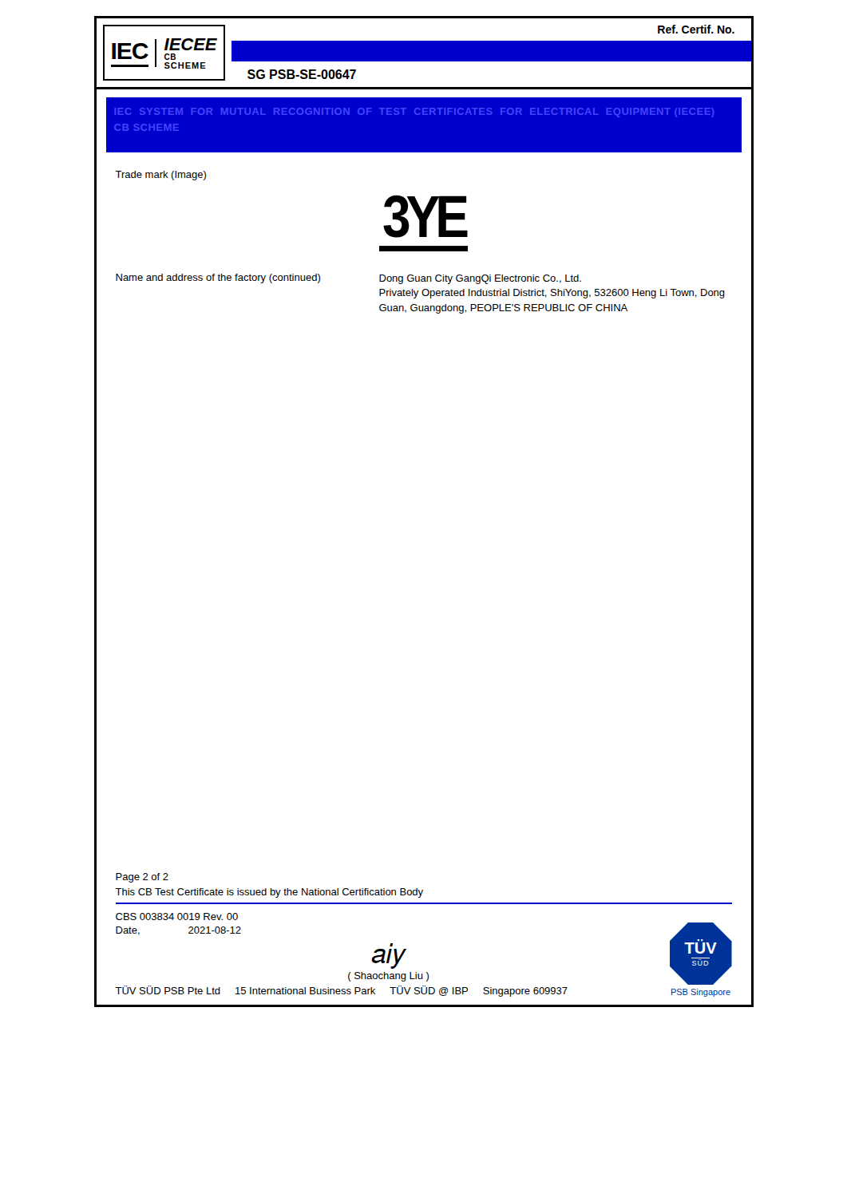IEC
IECEE
CB
SCHEME
Ref. Certif. No.
SG PSB-SE-00647
IEC SYSTEM FOR MUTUAL RECOGNITION OF TEST CERTIFICATES FOR ELECTRICAL EQUIPMENT (IECEE) CB SCHEME
Trade mark (Image)
3YE
Name and address of the factory (continued)
Dong Guan City GangQi Electronic Co., Ltd.
Privately Operated Industrial District, ShiYong, 532600 Heng Li Town, Dong Guan, Guangdong, PEOPLE'S REPUBLIC OF CHINA
Page 2 of 2
This CB Test Certificate is issued by the National Certification Body
CBS 003834 0019 Rev. 00
Date, 2021-08-12
𝑎𝑖𝑦
( Shaochang Liu )
TÜV SÜD PSB Pte Ltd 15 International Business Park TÜV SÜD @ IBP Singapore 609937
TÜV
SÜD
PSB Singapore